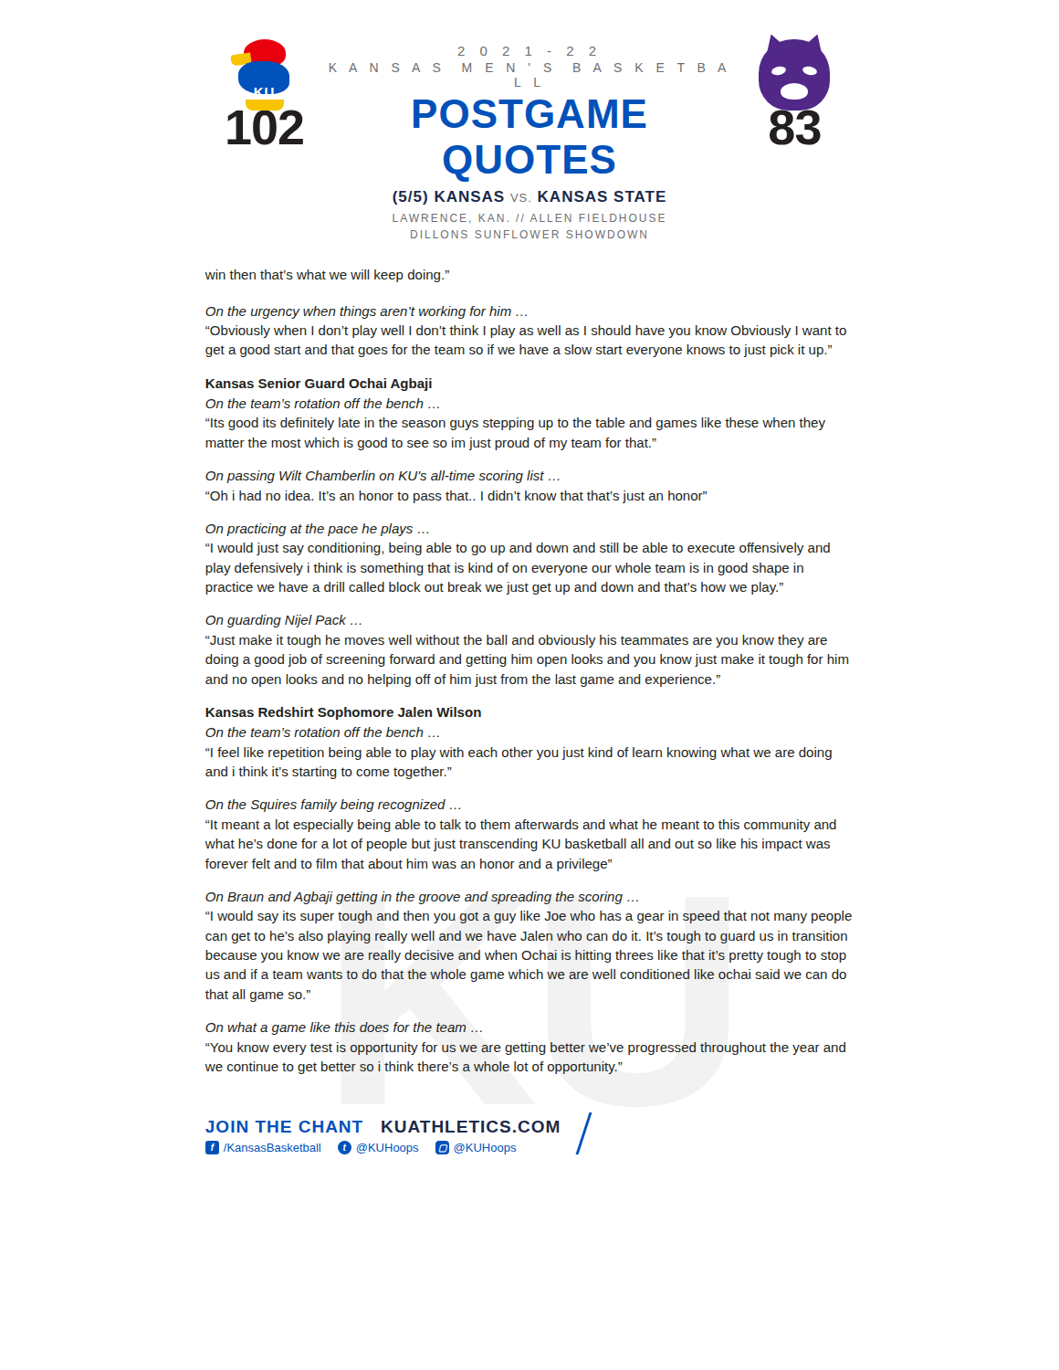KU
KU
102
2 0 2 1 - 2 2
K A N S A S M E N ' S B A S K E T B A L L
Postgame Quotes
(5/5) Kansas vs. Kansas State
Lawrence, Kan. // Allen Fieldhouse
Dillons Sunflower Showdown
83
win then that’s what we will keep doing.”
On the urgency when things aren’t working for him …
“Obviously when I don’t play well I don’t think I play as well as I should have you know Obviously I want to get a good start and that goes for the team so if we have a slow start everyone knows to just pick it up.”
Kansas Senior Guard Ochai Agbaji
On the team’s rotation off the bench …
“Its good its definitely late in the season guys stepping up to the table and games like these when they matter the most which is good to see so im just proud of my team for that.”
On passing Wilt Chamberlin on KU's all-time scoring list …
“Oh i had no idea. It’s an honor to pass that.. I didn’t know that that’s just an honor”
On practicing at the pace he plays …
“I would just say conditioning, being able to go up and down and still be able to execute offensively and play defensively i think is something that is kind of on everyone our whole team is in good shape in practice we have a drill called block out break we just get up and down and that’s how we play.”
On guarding Nijel Pack …
“Just make it tough he moves well without the ball and obviously his teammates are you know they are doing a good job of screening forward and getting him open looks and you know just make it tough for him and no open looks and no helping off of him just from the last game and experience.”
Kansas Redshirt Sophomore Jalen Wilson
On the team’s rotation off the bench …
“I feel like repetition being able to play with each other you just kind of learn knowing what we are doing and i think it’s starting to come together.”
On the Squires family being recognized …
“It meant a lot especially being able to talk to them afterwards and what he meant to this community and what he’s done for a lot of people but just transcending KU basketball all and out so like his impact was forever felt and to film that about him was an honor and a privilege”
On Braun and Agbaji getting in the groove and spreading the scoring …
“I would say its super tough and then you got a guy like Joe who has a gear in speed that not many people can get to he’s also playing really well and we have Jalen who can do it. It’s tough to guard us in transition because you know we are really decisive and when Ochai is hitting threes like that it’s pretty tough to stop us and if a team wants to do that the whole game which we are well conditioned like ochai said we can do that all game so.”
On what a game like this does for the team …
“You know every test is opportunity for us we are getting better we’ve progressed throughout the year and we continue to get better so i think there’s a whole lot of opportunity.”
Join the Chant KUATHLETICS.COM
f/KansasBasketball t@KUHoops ▢@KUHoops